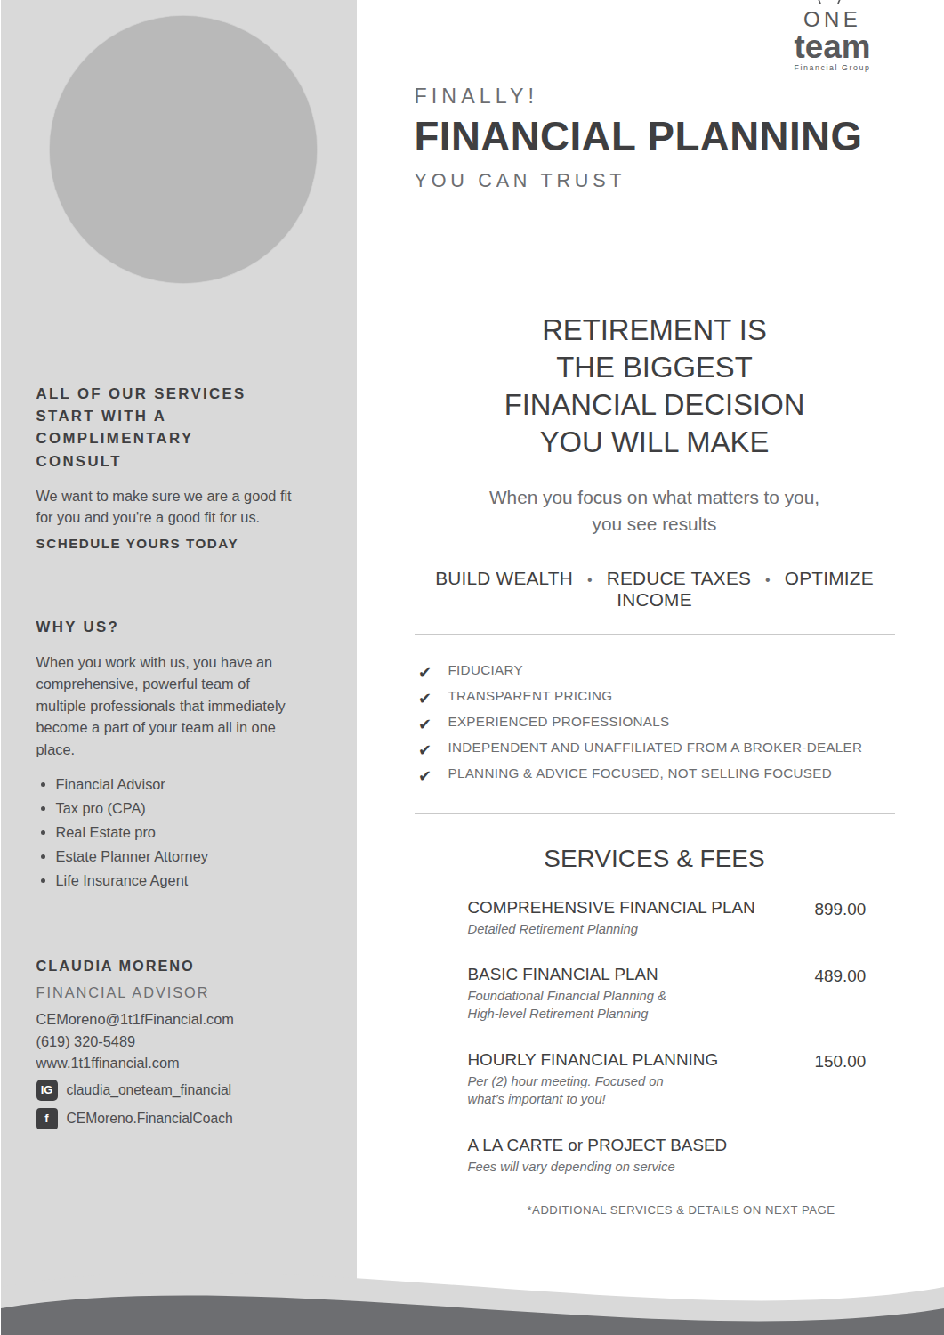FINALLY!
FINANCIAL PLANNING
YOU CAN TRUST
ONE team Financial Group
ALL OF OUR SERVICES
START WITH A
COMPLIMENTARY
CONSULT
We want to make sure we are a good fit for you and you're a good fit for us.
SCHEDULE YOURS TODAY
WHY US?
When you work with us, you have an comprehensive, powerful team of multiple professionals that immediately become a part of your team all in one place.
Financial Advisor
Tax pro (CPA)
Real Estate pro
Estate Planner Attorney
Life Insurance Agent
CLAUDIA MORENO
FINANCIAL ADVISOR
CEMoreno@1t1fFinancial.com
(619) 320-5489
www.1t1ffinancial.com
IG claudia_oneteam_financial
f CEMoreno.FinancialCoach
RETIREMENT IS
THE BIGGEST
FINANCIAL DECISION
YOU WILL MAKE
When you focus on what matters to you,
you see results
BUILD WEALTH • REDUCE TAXES • OPTIMIZE INCOME
FIDUCIARY
TRANSPARENT PRICING
EXPERIENCED PROFESSIONALS
INDEPENDENT AND UNAFFILIATED FROM A BROKER-DEALER
PLANNING & ADVICE FOCUSED, NOT SELLING FOCUSED
SERVICES & FEES
COMPREHENSIVE FINANCIAL PLAN
Detailed Retirement Planning
899.00
BASIC FINANCIAL PLAN
Foundational Financial Planning &
High-level Retirement Planning
489.00
HOURLY FINANCIAL PLANNING
Per (2) hour meeting. Focused on
what’s important to you!
150.00
A LA CARTE or PROJECT BASED
Fees will vary depending on service
*ADDITIONAL SERVICES & DETAILS ON NEXT PAGE